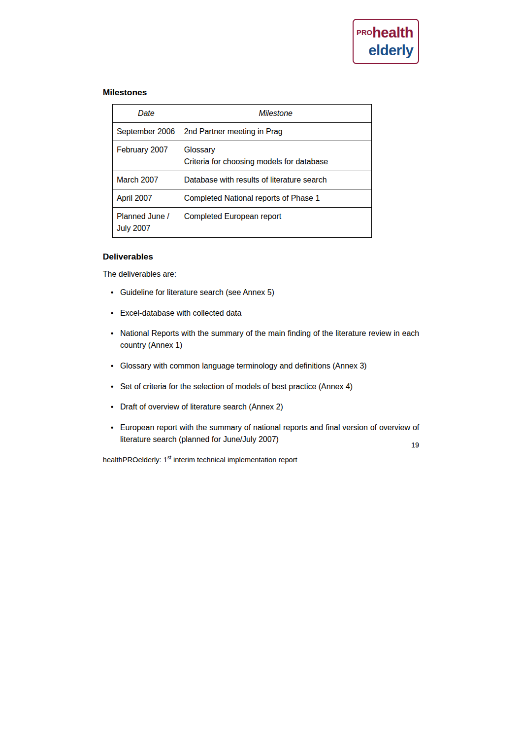PRO health elderly
Milestones
| Date | Milestone |
| --- | --- |
| September 2006 | 2nd Partner meeting in Prag |
| February 2007 | Glossary Criteria for choosing models for database |
| March 2007 | Database with results of literature search |
| April 2007 | Completed National reports of Phase 1 |
| Planned June / July 2007 | Completed European report |
Deliverables
The deliverables are:
Guideline for literature search (see Annex 5)
Excel-database with collected data
National Reports with the summary of the main finding of the literature review in each country (Annex 1)
Glossary with common language terminology and definitions (Annex 3)
Set of criteria for the selection of models of best practice (Annex 4)
Draft of overview of literature search (Annex 2)
European report with the summary of national reports and final version of overview of literature search (planned for June/July 2007)
19
healthPROelderly: 1st interim technical implementation report